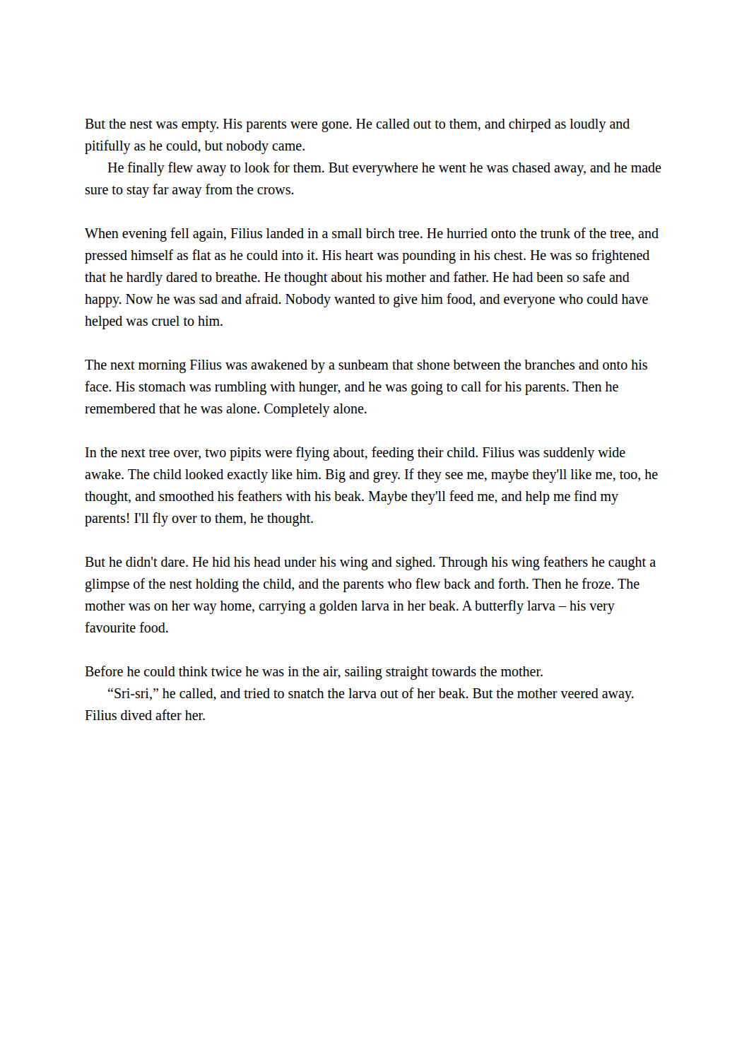But the nest was empty. His parents were gone. He called out to them, and chirped as loudly and pitifully as he could, but nobody came.
He finally flew away to look for them. But everywhere he went he was chased away, and he made sure to stay far away from the crows.
When evening fell again, Filius landed in a small birch tree. He hurried onto the trunk of the tree, and pressed himself as flat as he could into it. His heart was pounding in his chest. He was so frightened that he hardly dared to breathe. He thought about his mother and father. He had been so safe and happy. Now he was sad and afraid. Nobody wanted to give him food, and everyone who could have helped was cruel to him.
The next morning Filius was awakened by a sunbeam that shone between the branches and onto his face. His stomach was rumbling with hunger, and he was going to call for his parents. Then he remembered that he was alone. Completely alone.
In the next tree over, two pipits were flying about, feeding their child. Filius was suddenly wide awake. The child looked exactly like him. Big and grey. If they see me, maybe they'll like me, too, he thought, and smoothed his feathers with his beak. Maybe they'll feed me, and help me find my parents! I'll fly over to them, he thought.
But he didn't dare. He hid his head under his wing and sighed. Through his wing feathers he caught a glimpse of the nest holding the child, and the parents who flew back and forth. Then he froze. The mother was on her way home, carrying a golden larva in her beak. A butterfly larva – his very favourite food.
Before he could think twice he was in the air, sailing straight towards the mother.
“Sri-sri,” he called, and tried to snatch the larva out of her beak. But the mother veered away. Filius dived after her.